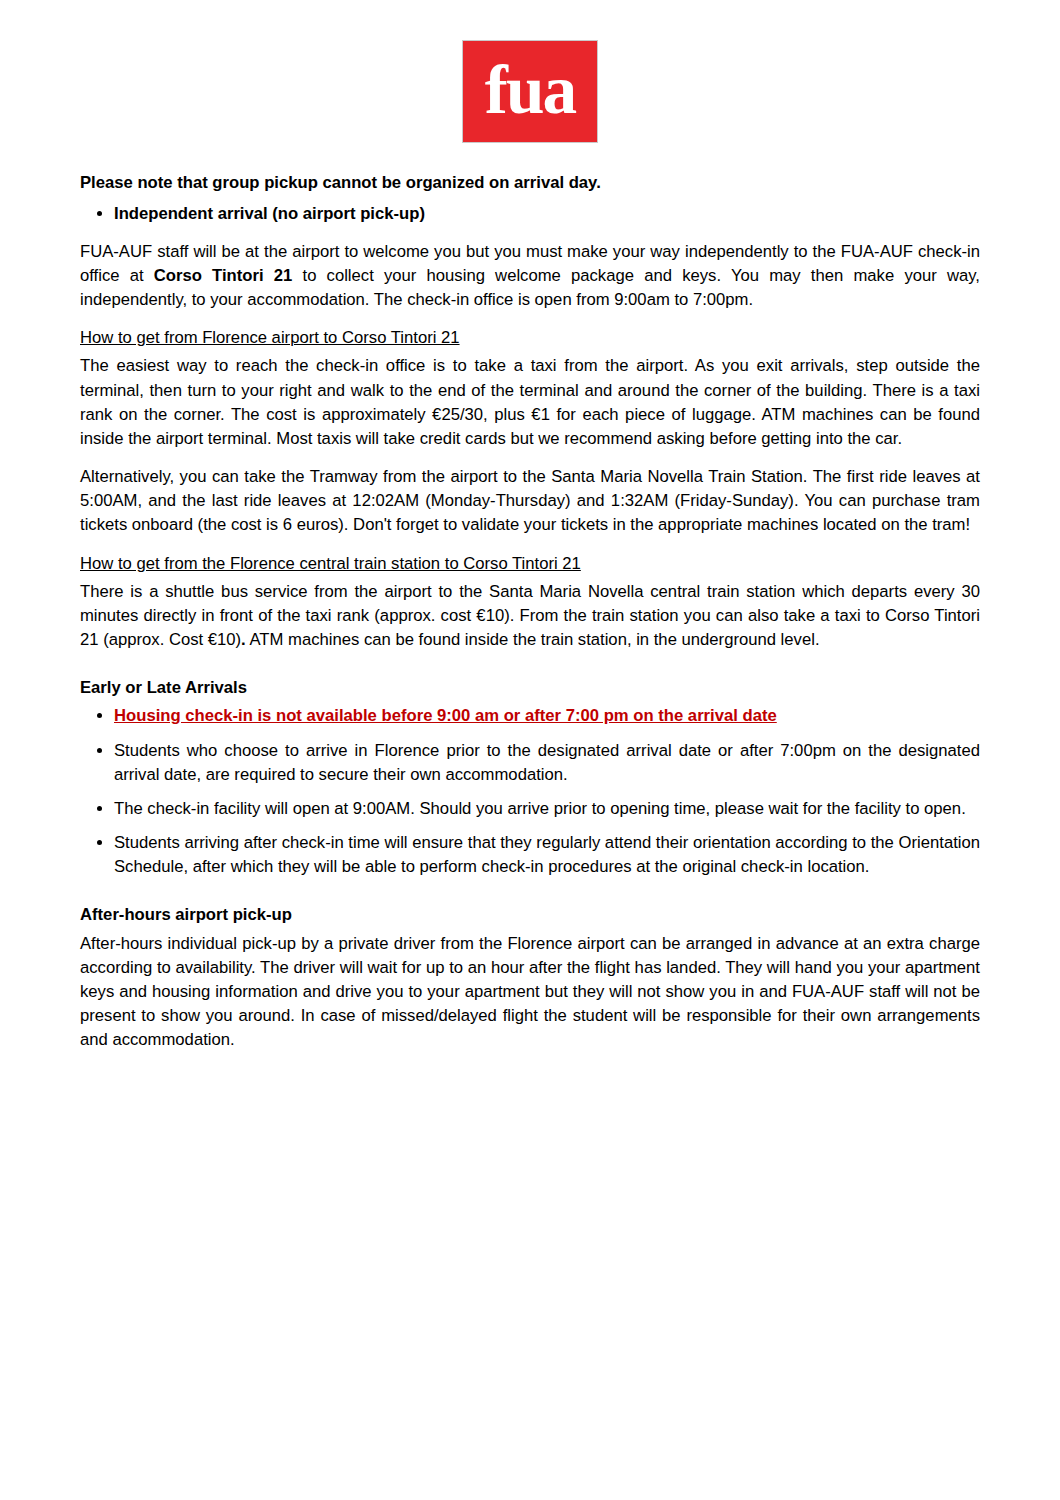fua
Please note that group pickup cannot be organized on arrival day.
Independent arrival (no airport pick-up)
FUA-AUF staff will be at the airport to welcome you but you must make your way independently to the FUA-AUF check-in office at Corso Tintori 21 to collect your housing welcome package and keys. You may then make your way, independently, to your accommodation. The check-in office is open from 9:00am to 7:00pm.
How to get from Florence airport to Corso Tintori 21
The easiest way to reach the check-in office is to take a taxi from the airport. As you exit arrivals, step outside the terminal, then turn to your right and walk to the end of the terminal and around the corner of the building. There is a taxi rank on the corner. The cost is approximately €25/30, plus €1 for each piece of luggage. ATM machines can be found inside the airport terminal. Most taxis will take credit cards but we recommend asking before getting into the car.
Alternatively, you can take the Tramway from the airport to the Santa Maria Novella Train Station. The first ride leaves at 5:00AM, and the last ride leaves at 12:02AM (Monday-Thursday) and 1:32AM (Friday-Sunday). You can purchase tram tickets onboard (the cost is 6 euros). Don't forget to validate your tickets in the appropriate machines located on the tram!
How to get from the Florence central train station to Corso Tintori 21
There is a shuttle bus service from the airport to the Santa Maria Novella central train station which departs every 30 minutes directly in front of the taxi rank (approx. cost €10). From the train station you can also take a taxi to Corso Tintori 21 (approx. Cost €10). ATM machines can be found inside the train station, in the underground level.
Early or Late Arrivals
Housing check-in is not available before 9:00 am or after 7:00 pm on the arrival date
Students who choose to arrive in Florence prior to the designated arrival date or after 7:00pm on the designated arrival date, are required to secure their own accommodation.
The check-in facility will open at 9:00AM. Should you arrive prior to opening time, please wait for the facility to open.
Students arriving after check-in time will ensure that they regularly attend their orientation according to the Orientation Schedule, after which they will be able to perform check-in procedures at the original check-in location.
After-hours airport pick-up
After-hours individual pick-up by a private driver from the Florence airport can be arranged in advance at an extra charge according to availability. The driver will wait for up to an hour after the flight has landed. They will hand you your apartment keys and housing information and drive you to your apartment but they will not show you in and FUA-AUF staff will not be present to show you around. In case of missed/delayed flight the student will be responsible for their own arrangements and accommodation.